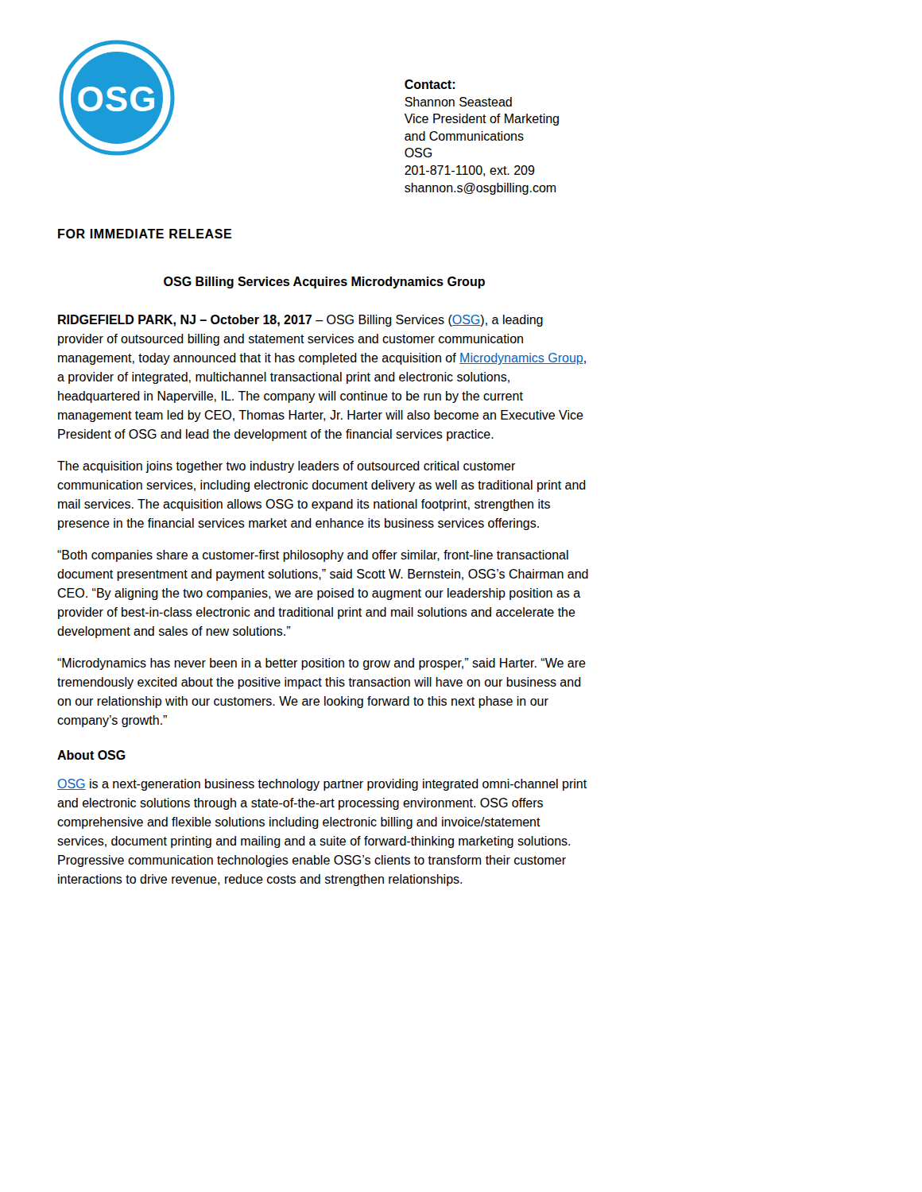OSG
Contact:
Shannon Seastead
Vice President of Marketing
and Communications
OSG
201-871-1100, ext. 209
shannon.s@osgbilling.com
FOR IMMEDIATE RELEASE
OSG Billing Services Acquires Microdynamics Group
RIDGEFIELD PARK, NJ – October 18, 2017 – OSG Billing Services (OSG), a leading provider of outsourced billing and statement services and customer communication management, today announced that it has completed the acquisition of Microdynamics Group, a provider of integrated, multichannel transactional print and electronic solutions, headquartered in Naperville, IL. The company will continue to be run by the current management team led by CEO, Thomas Harter, Jr. Harter will also become an Executive Vice President of OSG and lead the development of the financial services practice.
The acquisition joins together two industry leaders of outsourced critical customer communication services, including electronic document delivery as well as traditional print and mail services. The acquisition allows OSG to expand its national footprint, strengthen its presence in the financial services market and enhance its business services offerings.
“Both companies share a customer-first philosophy and offer similar, front-line transactional document presentment and payment solutions,” said Scott W. Bernstein, OSG’s Chairman and CEO. “By aligning the two companies, we are poised to augment our leadership position as a provider of best-in-class electronic and traditional print and mail solutions and accelerate the development and sales of new solutions.”
“Microdynamics has never been in a better position to grow and prosper,” said Harter. “We are tremendously excited about the positive impact this transaction will have on our business and on our relationship with our customers. We are looking forward to this next phase in our company’s growth.”
About OSG
OSG is a next-generation business technology partner providing integrated omni-channel print and electronic solutions through a state-of-the-art processing environment. OSG offers comprehensive and flexible solutions including electronic billing and invoice/statement services, document printing and mailing and a suite of forward-thinking marketing solutions. Progressive communication technologies enable OSG’s clients to transform their customer interactions to drive revenue, reduce costs and strengthen relationships.